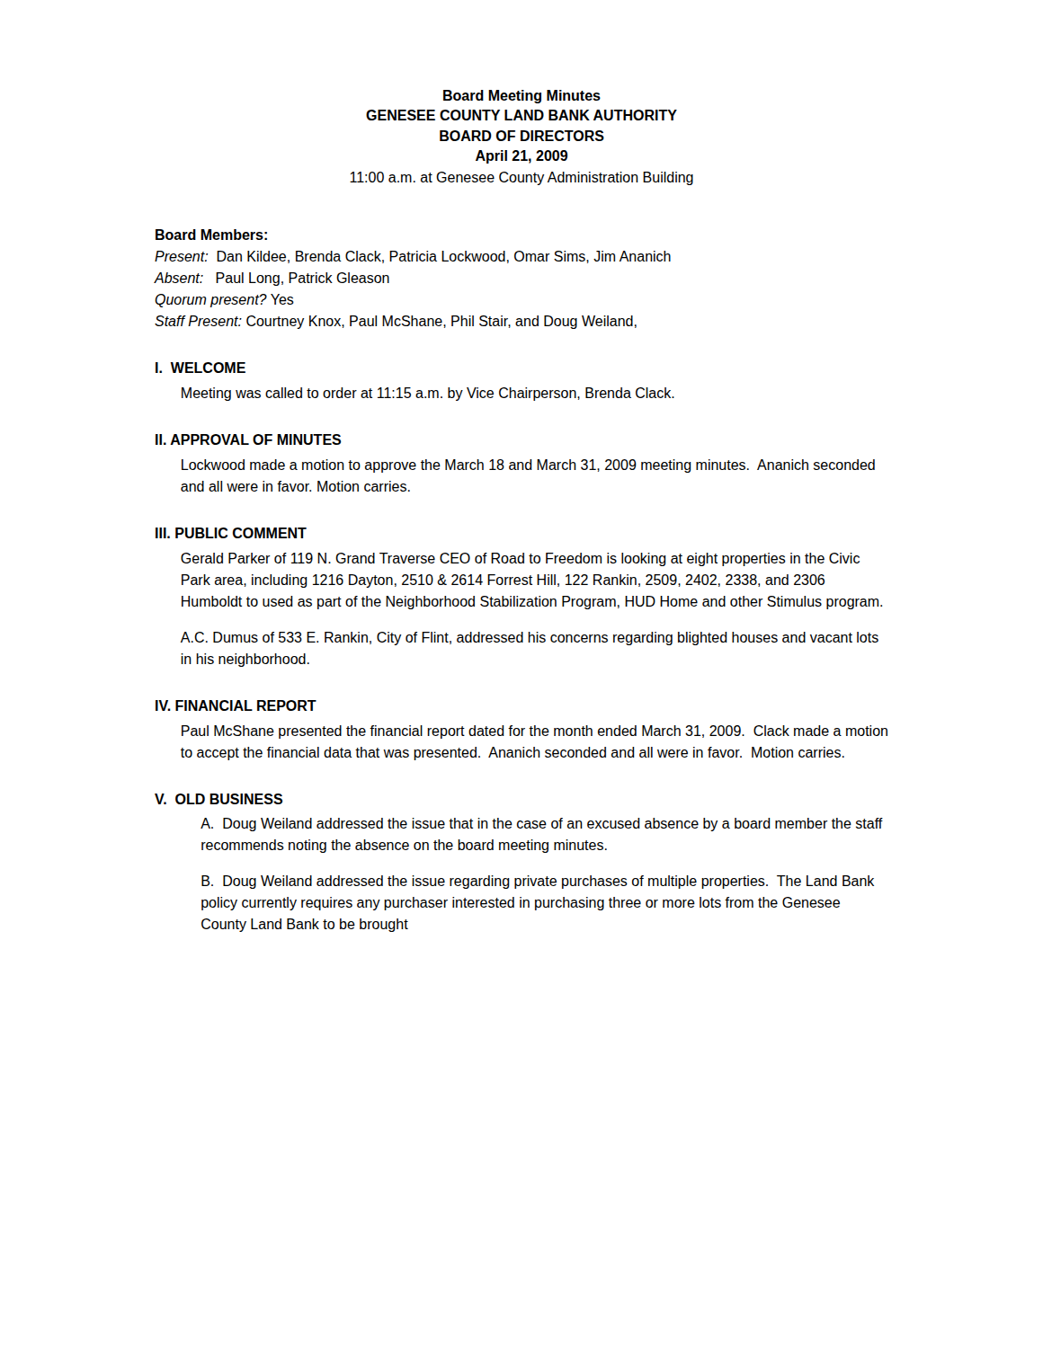Board Meeting Minutes
GENESEE COUNTY LAND BANK AUTHORITY
BOARD OF DIRECTORS
April 21, 2009
11:00 a.m. at Genesee County Administration Building
Board Members:
Present: Dan Kildee, Brenda Clack, Patricia Lockwood, Omar Sims, Jim Ananich
Absent: Paul Long, Patrick Gleason
Quorum present? Yes
Staff Present: Courtney Knox, Paul McShane, Phil Stair, and Doug Weiland,
I. WELCOME
Meeting was called to order at 11:15 a.m. by Vice Chairperson, Brenda Clack.
II. APPROVAL OF MINUTES
Lockwood made a motion to approve the March 18 and March 31, 2009 meeting minutes. Ananich seconded and all were in favor. Motion carries.
III. PUBLIC COMMENT
Gerald Parker of 119 N. Grand Traverse CEO of Road to Freedom is looking at eight properties in the Civic Park area, including 1216 Dayton, 2510 & 2614 Forrest Hill, 122 Rankin, 2509, 2402, 2338, and 2306 Humboldt to used as part of the Neighborhood Stabilization Program, HUD Home and other Stimulus program.
A.C. Dumus of 533 E. Rankin, City of Flint, addressed his concerns regarding blighted houses and vacant lots in his neighborhood.
IV. FINANCIAL REPORT
Paul McShane presented the financial report dated for the month ended March 31, 2009. Clack made a motion to accept the financial data that was presented. Ananich seconded and all were in favor. Motion carries.
V. OLD BUSINESS
A. Doug Weiland addressed the issue that in the case of an excused absence by a board member the staff recommends noting the absence on the board meeting minutes.
B. Doug Weiland addressed the issue regarding private purchases of multiple properties. The Land Bank policy currently requires any purchaser interested in purchasing three or more lots from the Genesee County Land Bank to be brought